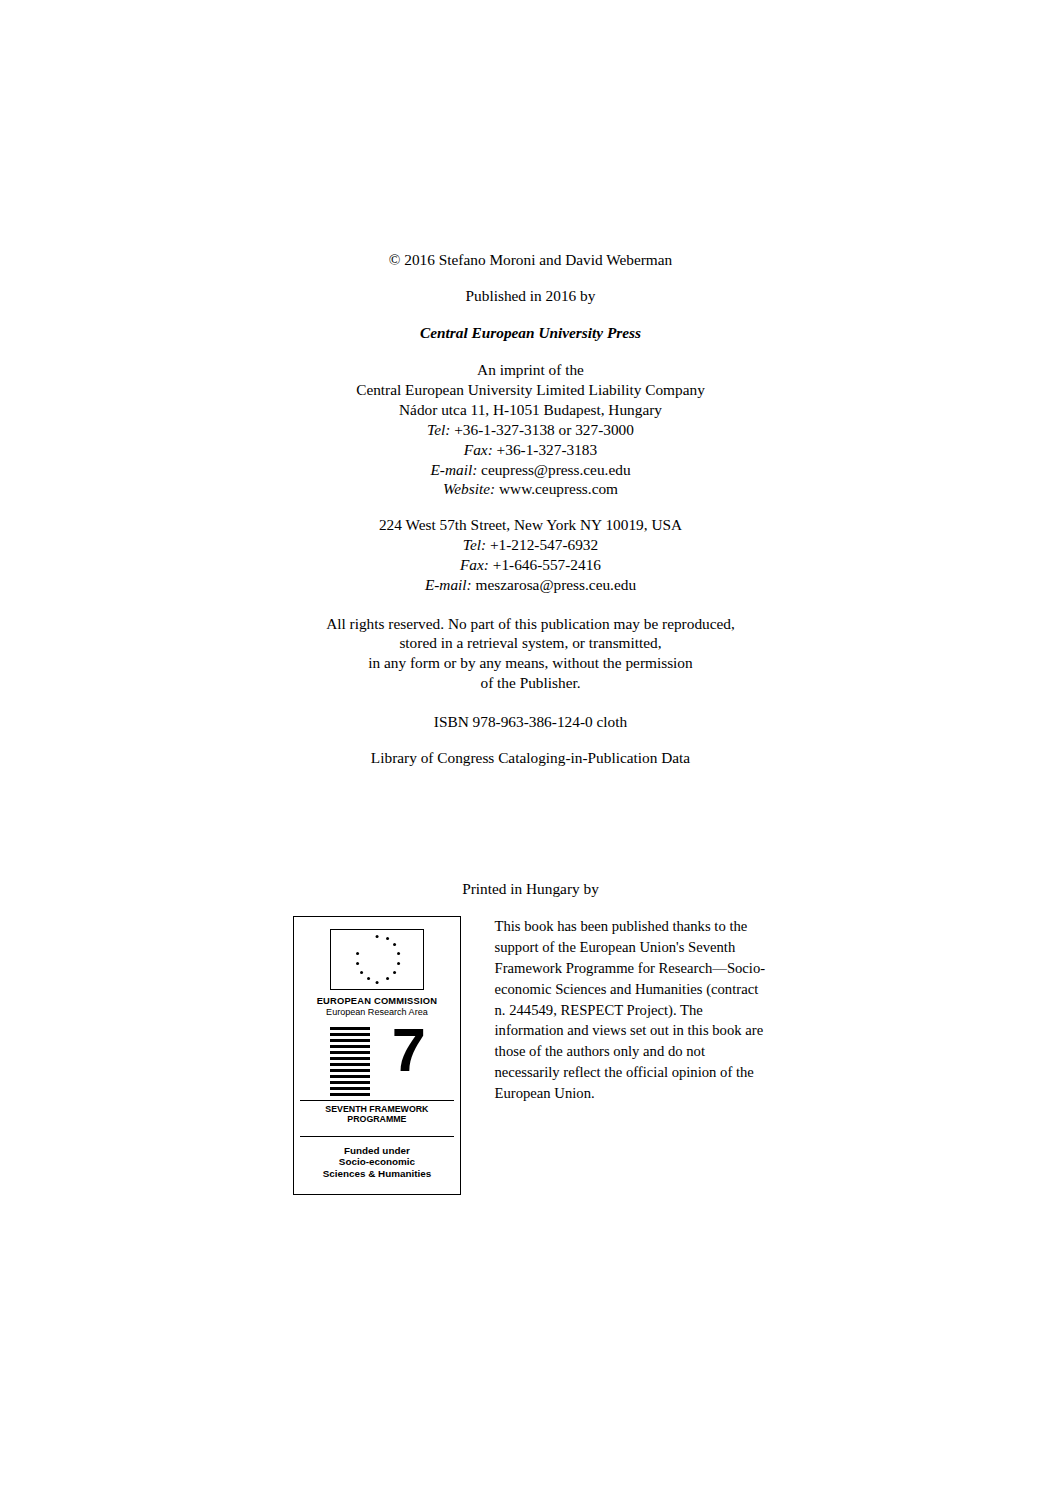© 2016 Stefano Moroni and David Weberman
Published in 2016 by
Central European University Press
An imprint of the
Central European University Limited Liability Company
Nádor utca 11, H-1051 Budapest, Hungary
Tel: +36-1-327-3138 or 327-3000
Fax: +36-1-327-3183
E-mail: ceupress@press.ceu.edu
Website: www.ceupress.com
224 West 57th Street, New York NY 10019, USA
Tel: +1-212-547-6932
Fax: +1-646-557-2416
E-mail: meszarosa@press.ceu.edu
All rights reserved. No part of this publication may be reproduced,
stored in a retrieval system, or transmitted,
in any form or by any means, without the permission
of the Publisher.
ISBN 978-963-386-124-0 cloth
Library of Congress Cataloging-in-Publication Data
Printed in Hungary by
EUROPEAN COMMISSION
European Research Area
7
SEVENTH FRAMEWORK
PROGRAMME
Funded under
Socio-economic
Sciences & Humanities
This book has been published thanks to the support of the European Union's Seventh Framework Programme for Research—Socio-economic Sciences and Humanities (contract n. 244549, RESPECT Project). The information and views set out in this book are those of the authors only and do not necessarily reflect the official opinion of the European Union.